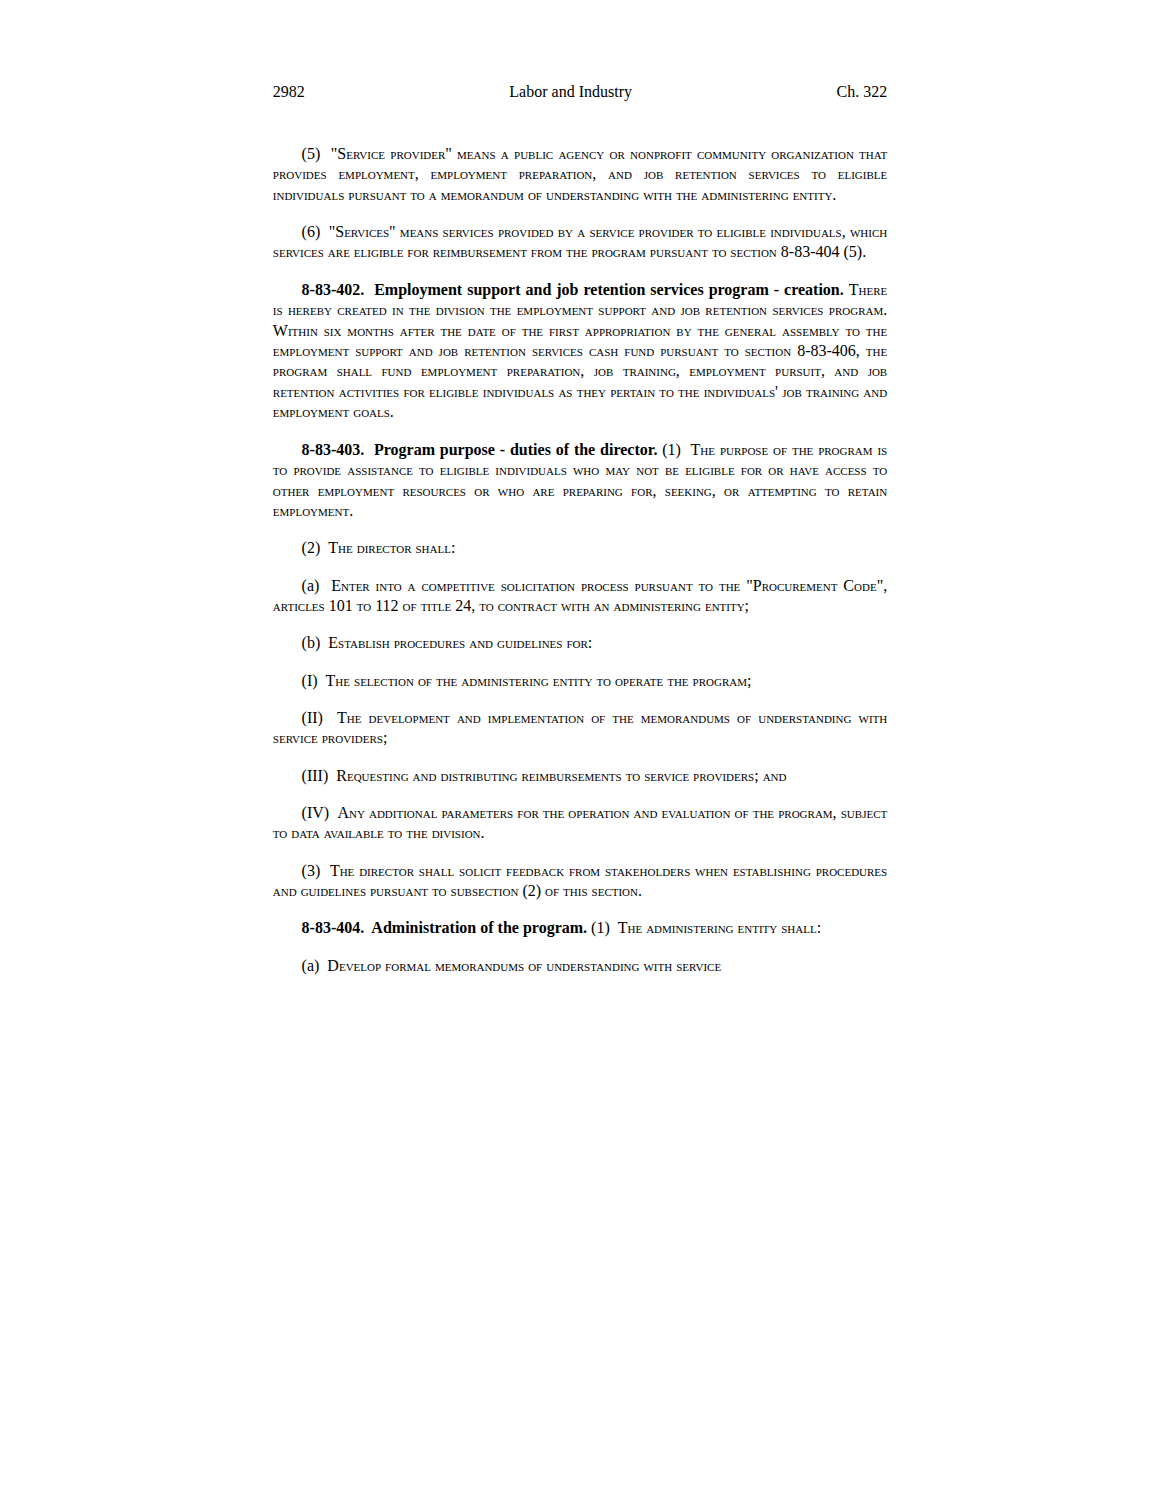2982 Labor and Industry Ch. 322
(5) "Service provider" means a public agency or nonprofit community organization that provides employment, employment preparation, and job retention services to eligible individuals pursuant to a memorandum of understanding with the administering entity.
(6) "Services" means services provided by a service provider to eligible individuals, which services are eligible for reimbursement from the program pursuant to section 8-83-404 (5).
8-83-402. Employment support and job retention services program - creation. There is hereby created in the division the employment support and job retention services program. Within six months after the date of the first appropriation by the general assembly to the employment support and job retention services cash fund pursuant to section 8-83-406, the program shall fund employment preparation, job training, employment pursuit, and job retention activities for eligible individuals as they pertain to the individuals' job training and employment goals.
8-83-403. Program purpose - duties of the director. (1) The purpose of the program is to provide assistance to eligible individuals who may not be eligible for or have access to other employment resources or who are preparing for, seeking, or attempting to retain employment.
(2) The director shall:
(a) Enter into a competitive solicitation process pursuant to the "Procurement Code", articles 101 to 112 of title 24, to contract with an administering entity;
(b) Establish procedures and guidelines for:
(I) The selection of the administering entity to operate the program;
(II) The development and implementation of the memorandums of understanding with service providers;
(III) Requesting and distributing reimbursements to service providers; and
(IV) Any additional parameters for the operation and evaluation of the program, subject to data available to the division.
(3) The director shall solicit feedback from stakeholders when establishing procedures and guidelines pursuant to subsection (2) of this section.
8-83-404. Administration of the program. (1) The administering entity shall:
(a) Develop formal memorandums of understanding with service